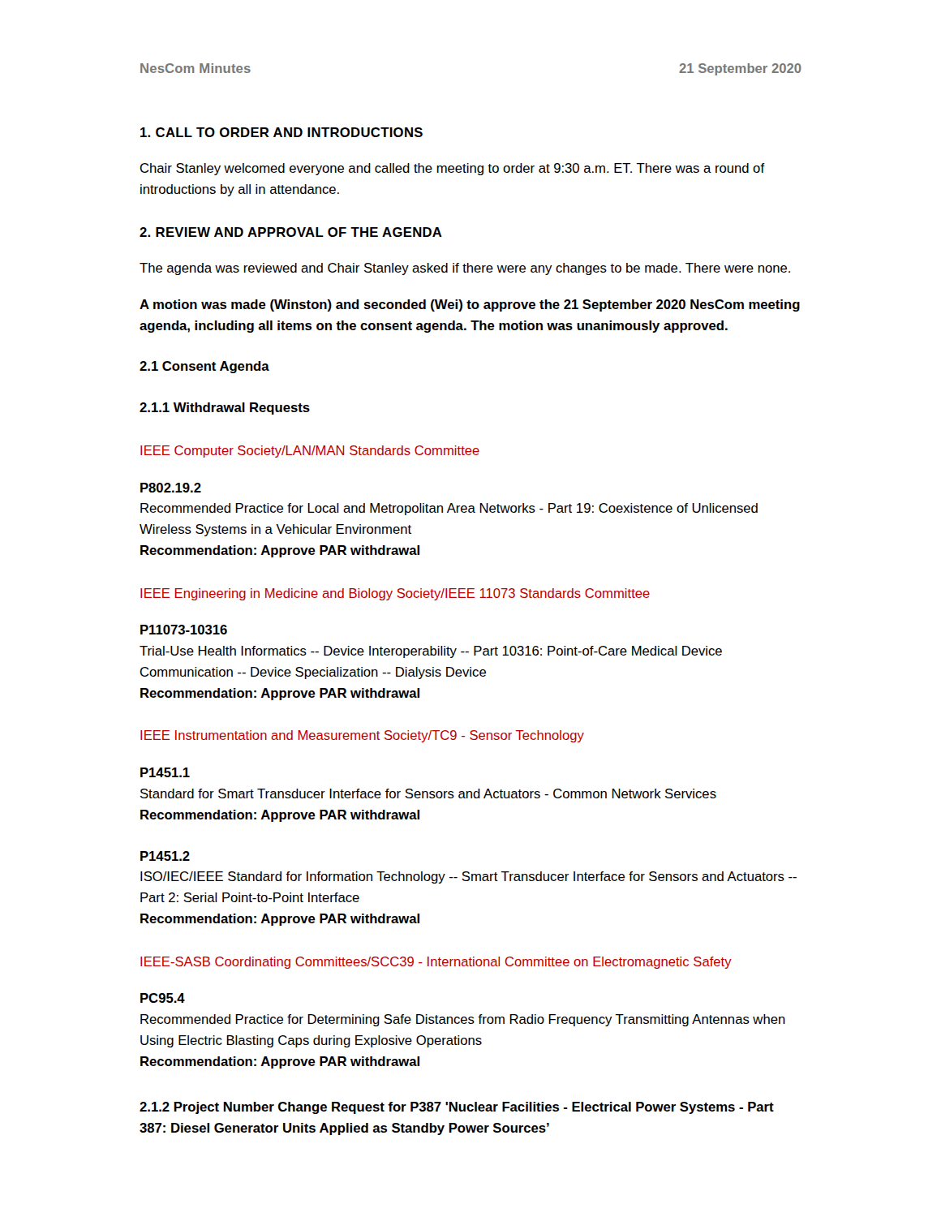NesCom Minutes 21 September 2020
1. CALL TO ORDER AND INTRODUCTIONS
Chair Stanley welcomed everyone and called the meeting to order at 9:30 a.m. ET. There was a round of introductions by all in attendance.
2. REVIEW AND APPROVAL OF THE AGENDA
The agenda was reviewed and Chair Stanley asked if there were any changes to be made. There were none.
A motion was made (Winston) and seconded (Wei) to approve the 21 September 2020 NesCom meeting agenda, including all items on the consent agenda. The motion was unanimously approved.
2.1 Consent Agenda
2.1.1 Withdrawal Requests
IEEE Computer Society/LAN/MAN Standards Committee
P802.19.2 Recommended Practice for Local and Metropolitan Area Networks - Part 19: Coexistence of Unlicensed Wireless Systems in a Vehicular Environment Recommendation: Approve PAR withdrawal
IEEE Engineering in Medicine and Biology Society/IEEE 11073 Standards Committee
P11073-10316 Trial-Use Health Informatics -- Device Interoperability -- Part 10316: Point-of-Care Medical Device Communication -- Device Specialization -- Dialysis Device Recommendation: Approve PAR withdrawal
IEEE Instrumentation and Measurement Society/TC9 - Sensor Technology
P1451.1 Standard for Smart Transducer Interface for Sensors and Actuators - Common Network Services Recommendation: Approve PAR withdrawal
P1451.2 ISO/IEC/IEEE Standard for Information Technology -- Smart Transducer Interface for Sensors and Actuators -- Part 2: Serial Point-to-Point Interface Recommendation: Approve PAR withdrawal
IEEE-SASB Coordinating Committees/SCC39 - International Committee on Electromagnetic Safety
PC95.4 Recommended Practice for Determining Safe Distances from Radio Frequency Transmitting Antennas when Using Electric Blasting Caps during Explosive Operations Recommendation: Approve PAR withdrawal
2.1.2 Project Number Change Request for P387 'Nuclear Facilities - Electrical Power Systems - Part 387: Diesel Generator Units Applied as Standby Power Sources’